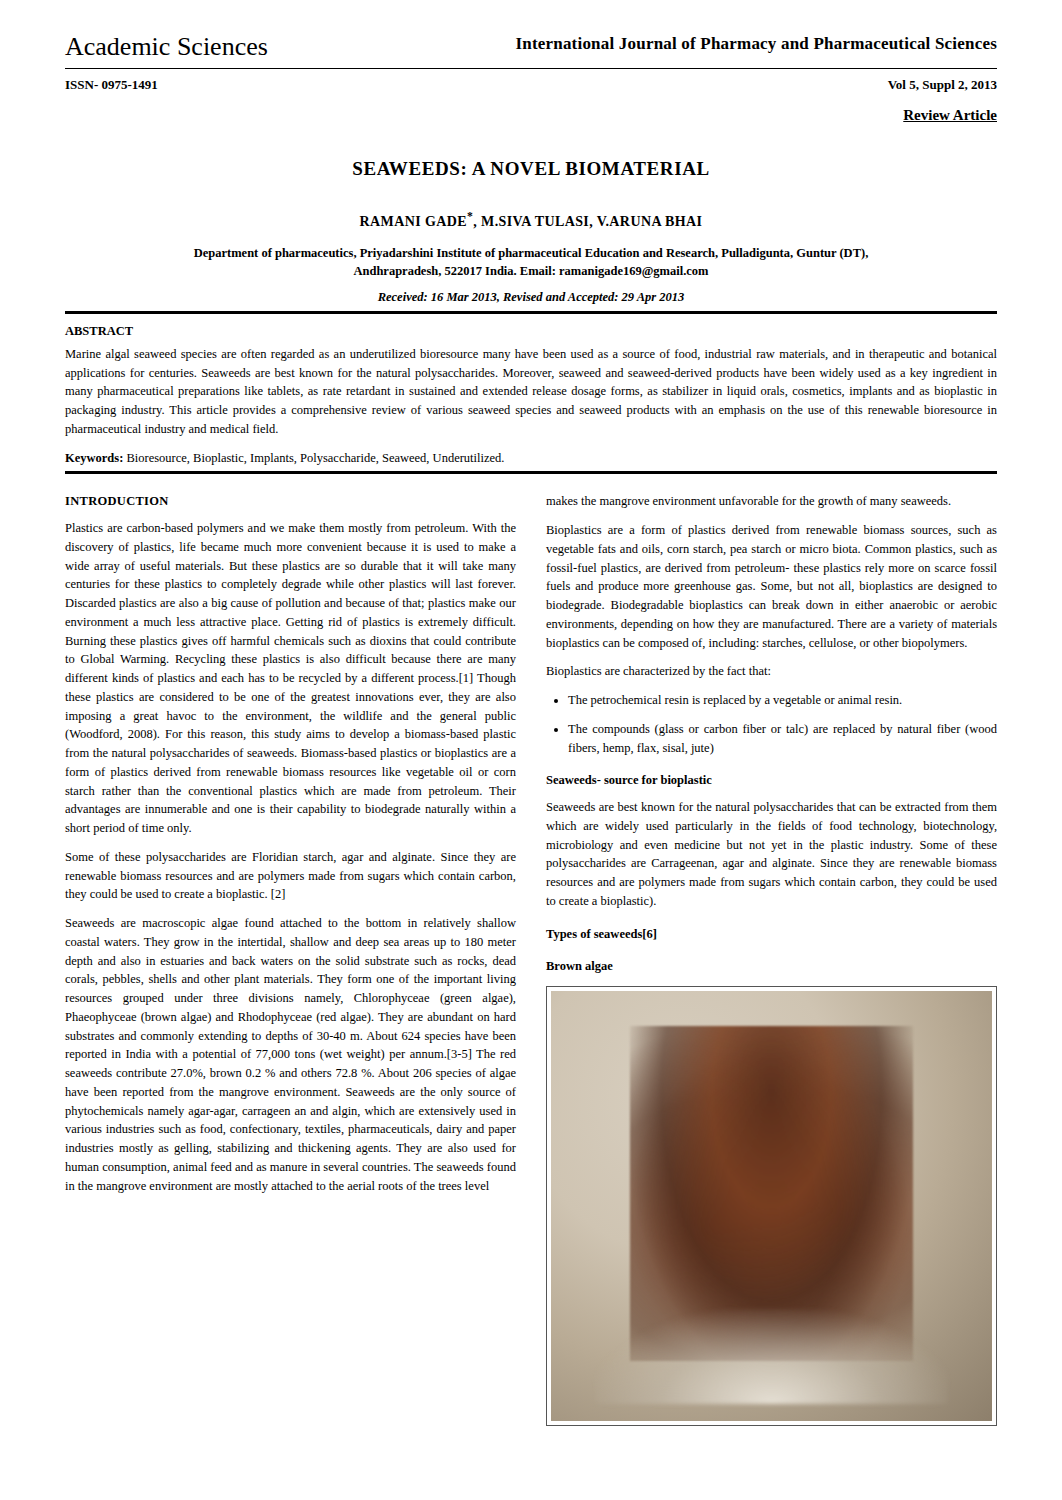Academic Sciences
International Journal of Pharmacy and Pharmaceutical Sciences
ISSN- 0975-1491 Vol 5, Suppl 2, 2013
Review Article
SEAWEEDS: A NOVEL BIOMATERIAL
RAMANI GADE*, M.SIVA TULASI, V.ARUNA BHAI
Department of pharmaceutics, Priyadarshini Institute of pharmaceutical Education and Research, Pulladigunta, Guntur (DT),
Andhrapradesh, 522017 India. Email: ramanigade169@gmail.com
Received: 16 Mar 2013, Revised and Accepted: 29 Apr 2013
ABSTRACT
Marine algal seaweed species are often regarded as an underutilized bioresource many have been used as a source of food, industrial raw materials, and in therapeutic and botanical applications for centuries. Seaweeds are best known for the natural polysaccharides. Moreover, seaweed and seaweed-derived products have been widely used as a key ingredient in many pharmaceutical preparations like tablets, as rate retardant in sustained and extended release dosage forms, as stabilizer in liquid orals, cosmetics, implants and as bioplastic in packaging industry. This article provides a comprehensive review of various seaweed species and seaweed products with an emphasis on the use of this renewable bioresource in pharmaceutical industry and medical field.
Keywords: Bioresource, Bioplastic, Implants, Polysaccharide, Seaweed, Underutilized.
INTRODUCTION
Plastics are carbon-based polymers and we make them mostly from petroleum. With the discovery of plastics, life became much more convenient because it is used to make a wide array of useful materials. But these plastics are so durable that it will take many centuries for these plastics to completely degrade while other plastics will last forever. Discarded plastics are also a big cause of pollution and because of that; plastics make our environment a much less attractive place. Getting rid of plastics is extremely difficult. Burning these plastics gives off harmful chemicals such as dioxins that could contribute to Global Warming. Recycling these plastics is also difficult because there are many different kinds of plastics and each has to be recycled by a different process.[1] Though these plastics are considered to be one of the greatest innovations ever, they are also imposing a great havoc to the environment, the wildlife and the general public (Woodford, 2008). For this reason, this study aims to develop a biomass-based plastic from the natural polysaccharides of seaweeds. Biomass-based plastics or bioplastics are a form of plastics derived from renewable biomass resources like vegetable oil or corn starch rather than the conventional plastics which are made from petroleum. Their advantages are innumerable and one is their capability to biodegrade naturally within a short period of time only.
Some of these polysaccharides are Floridian starch, agar and alginate. Since they are renewable biomass resources and are polymers made from sugars which contain carbon, they could be used to create a bioplastic. [2]
Seaweeds are macroscopic algae found attached to the bottom in relatively shallow coastal waters. They grow in the intertidal, shallow and deep sea areas up to 180 meter depth and also in estuaries and back waters on the solid substrate such as rocks, dead corals, pebbles, shells and other plant materials. They form one of the important living resources grouped under three divisions namely, Chlorophyceae (green algae), Phaeophyceae (brown algae) and Rhodophyceae (red algae). They are abundant on hard substrates and commonly extending to depths of 30-40 m. About 624 species have been reported in India with a potential of 77,000 tons (wet weight) per annum.[3-5] The red seaweeds contribute 27.0%, brown 0.2 % and others 72.8 %. About 206 species of algae have been reported from the mangrove environment. Seaweeds are the only source of phytochemicals namely agar-agar, carrageen an and algin, which are extensively used in various industries such as food, confectionary, textiles, pharmaceuticals, dairy and paper industries mostly as gelling, stabilizing and thickening agents. They are also used for human consumption, animal feed and as manure in several countries. The seaweeds found in the mangrove environment are mostly attached to the aerial roots of the trees level
makes the mangrove environment unfavorable for the growth of many seaweeds.
Bioplastics are a form of plastics derived from renewable biomass sources, such as vegetable fats and oils, corn starch, pea starch or micro biota. Common plastics, such as fossil-fuel plastics, are derived from petroleum- these plastics rely more on scarce fossil fuels and produce more greenhouse gas. Some, but not all, bioplastics are designed to biodegrade. Biodegradable bioplastics can break down in either anaerobic or aerobic environments, depending on how they are manufactured. There are a variety of materials bioplastics can be composed of, including: starches, cellulose, or other biopolymers.
Bioplastics are characterized by the fact that:
The petrochemical resin is replaced by a vegetable or animal resin.
The compounds (glass or carbon fiber or talc) are replaced by natural fiber (wood fibers, hemp, flax, sisal, jute)
Seaweeds- source for bioplastic
Seaweeds are best known for the natural polysaccharides that can be extracted from them which are widely used particularly in the fields of food technology, biotechnology, microbiology and even medicine but not yet in the plastic industry. Some of these polysaccharides are Carrageenan, agar and alginate. Since they are renewable biomass resources and are polymers made from sugars which contain carbon, they could be used to create a bioplastic).
Types of seaweeds[6]
Brown algae